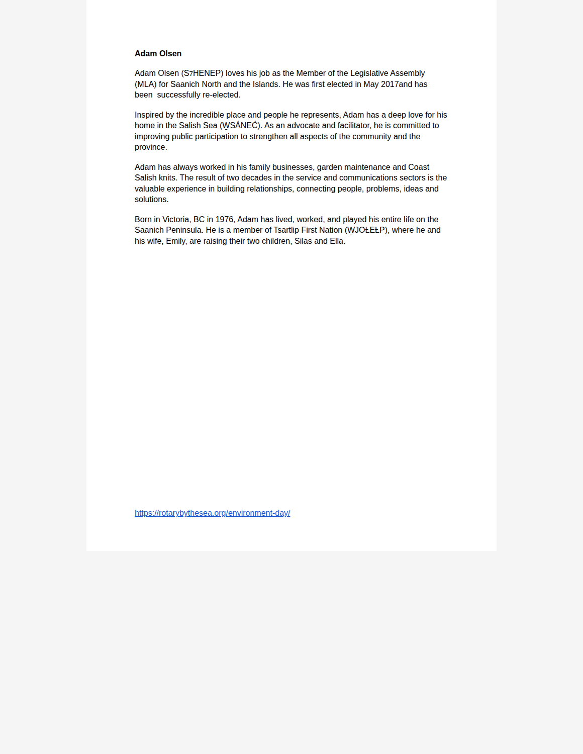Adam Olsen
Adam Olsen (S7 HENEP) loves his job as the Member of the Legislative Assembly (MLA) for Saanich North and the Islands. He was first elected in May 2017and has been successfully re-elected.
Inspired by the incredible place and people he represents, Adam has a deep love for his home in the Salish Sea (W̱SÁNEĆ). As an advocate and facilitator, he is committed to improving public participation to strengthen all aspects of the community and the province.
Adam has always worked in his family businesses, garden maintenance and Coast Salish knits. The result of two decades in the service and communications sectors is the valuable experience in building relationships, connecting people, problems, ideas and solutions.
Born in Victoria, BC in 1976, Adam has lived, worked, and played his entire life on the Saanich Peninsula. He is a member of Tsartlip First Nation (W̱JOȽEȽP), where he and his wife, Emily, are raising their two children, Silas and Ella.
https://rotarybythesea.org/environment-day/